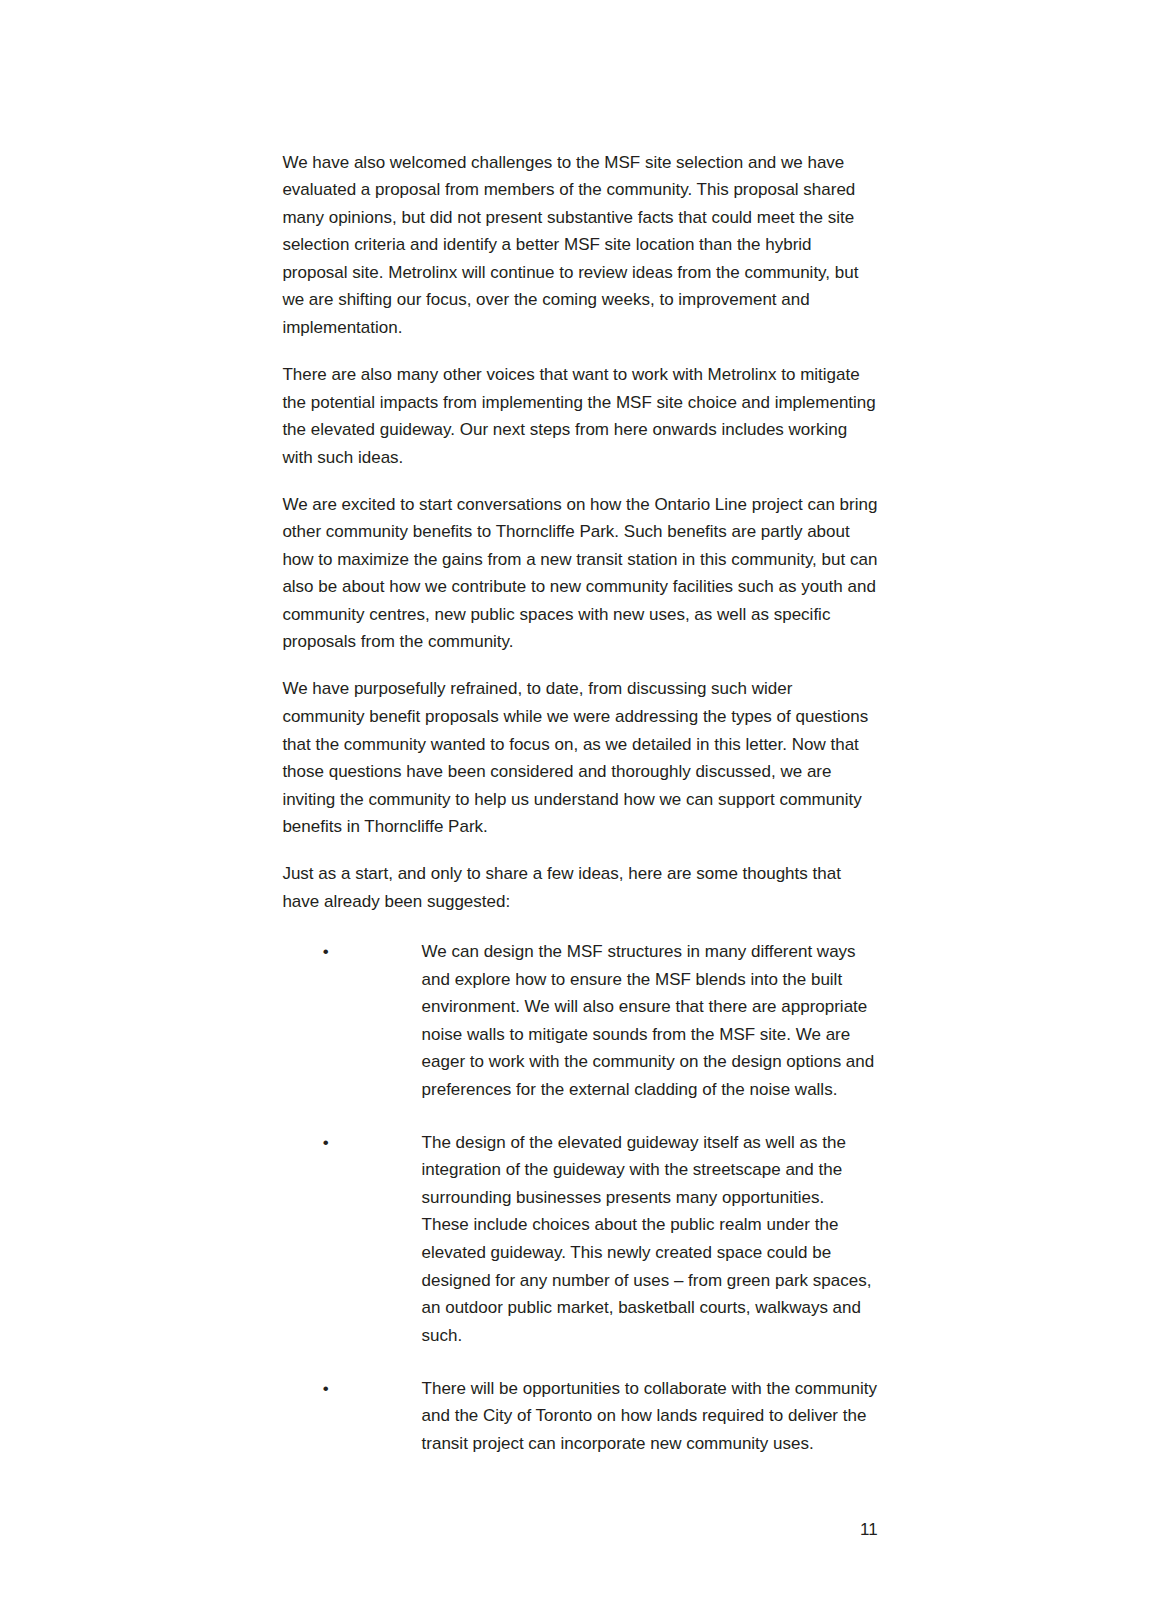We have also welcomed challenges to the MSF site selection and we have evaluated a proposal from members of the community. This proposal shared many opinions, but did not present substantive facts that could meet the site selection criteria and identify a better MSF site location than the hybrid proposal site. Metrolinx will continue to review ideas from the community, but we are shifting our focus, over the coming weeks, to improvement and implementation.
There are also many other voices that want to work with Metrolinx to mitigate the potential impacts from implementing the MSF site choice and implementing the elevated guideway. Our next steps from here onwards includes working with such ideas.
We are excited to start conversations on how the Ontario Line project can bring other community benefits to Thorncliffe Park. Such benefits are partly about how to maximize the gains from a new transit station in this community, but can also be about how we contribute to new community facilities such as youth and community centres, new public spaces with new uses, as well as specific proposals from the community.
We have purposefully refrained, to date, from discussing such wider community benefit proposals while we were addressing the types of questions that the community wanted to focus on, as we detailed in this letter. Now that those questions have been considered and thoroughly discussed, we are inviting the community to help us understand how we can support community benefits in Thorncliffe Park.
Just as a start, and only to share a few ideas, here are some thoughts that have already been suggested:
We can design the MSF structures in many different ways and explore how to ensure the MSF blends into the built environment. We will also ensure that there are appropriate noise walls to mitigate sounds from the MSF site. We are eager to work with the community on the design options and preferences for the external cladding of the noise walls.
The design of the elevated guideway itself as well as the integration of the guideway with the streetscape and the surrounding businesses presents many opportunities. These include choices about the public realm under the elevated guideway. This newly created space could be designed for any number of uses – from green park spaces, an outdoor public market, basketball courts, walkways and such.
There will be opportunities to collaborate with the community and the City of Toronto on how lands required to deliver the transit project can incorporate new community uses.
11